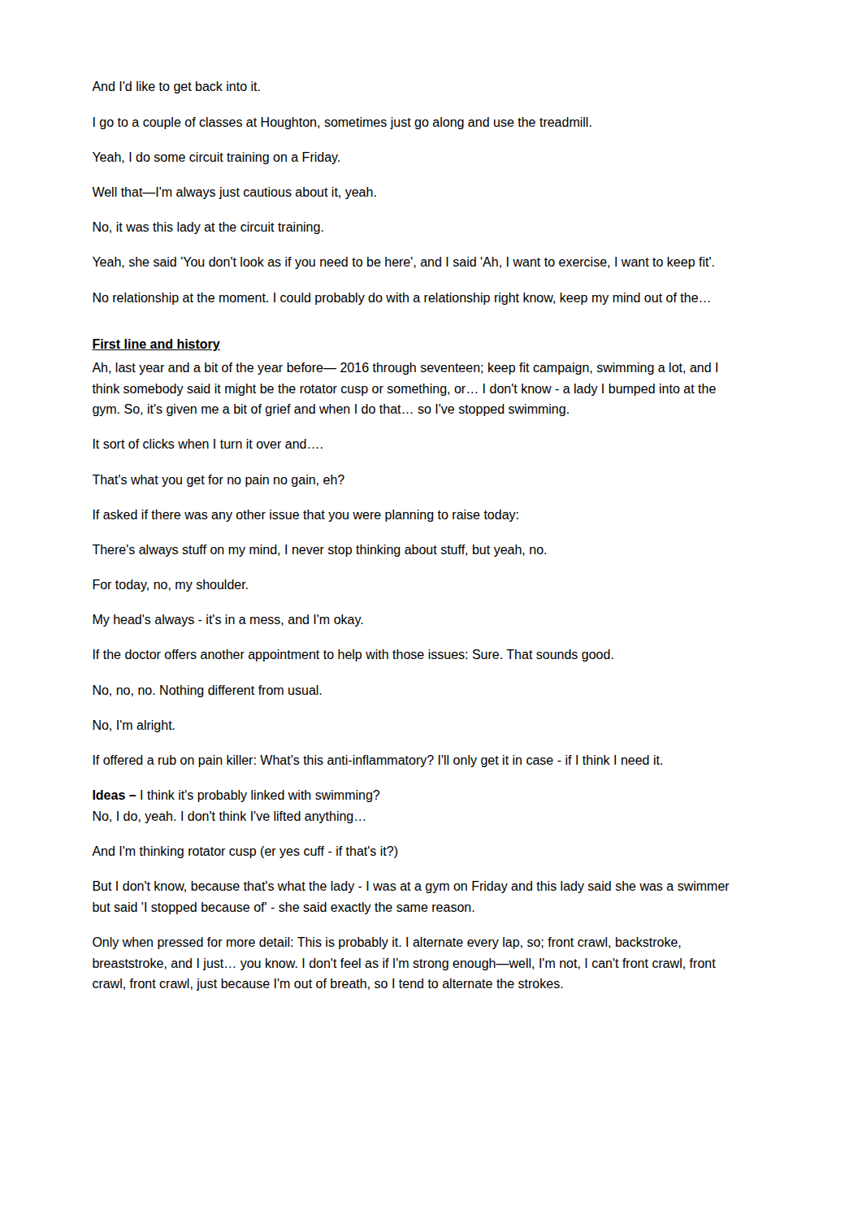And I'd like to get back into it.
I go to a couple of classes at Houghton, sometimes just go along and use the treadmill.
Yeah, I do some circuit training on a Friday.
Well that—I'm always just cautious about it, yeah.
No, it was this lady at the circuit training.
Yeah, she said 'You don't look as if you need to be here', and I said 'Ah, I want to exercise, I want to keep fit'.
No relationship at the moment. I could probably do with a relationship right know, keep my mind out of the…
First line and history
Ah, last year and a bit of the year before— 2016 through seventeen; keep fit campaign, swimming a lot, and I think somebody said it might be the rotator cusp or something, or… I don't know - a lady I bumped into at the gym. So, it's given me a bit of grief and when I do that… so I've stopped swimming.
It sort of clicks when I turn it over and….
That's what you get for no pain no gain, eh?
If asked if there was any other issue that you were planning to raise today:
There's always stuff on my mind, I never stop thinking about stuff, but yeah, no.
For today, no, my shoulder.
My head's always - it's in a mess, and I'm okay.
If the doctor offers another appointment to help with those issues: Sure. That sounds good.
No, no, no. Nothing different from usual.
No, I'm alright.
If offered a rub on pain killer: What's this anti-inflammatory? I'll only get it in case - if I think I need it.
Ideas – I think it's probably linked with swimming?
No, I do, yeah. I don't think I've lifted anything…
And I'm thinking rotator cusp (er yes cuff - if that's it?)
But I don't know, because that's what the lady - I was at a gym on Friday and this lady said she was a swimmer but said 'I stopped because of' - she said exactly the same reason.
Only when pressed for more detail: This is probably it. I alternate every lap, so; front crawl, backstroke, breaststroke, and I just… you know. I don't feel as if I'm strong enough—well, I'm not, I can't front crawl, front crawl, front crawl, just because I'm out of breath, so I tend to alternate the strokes.